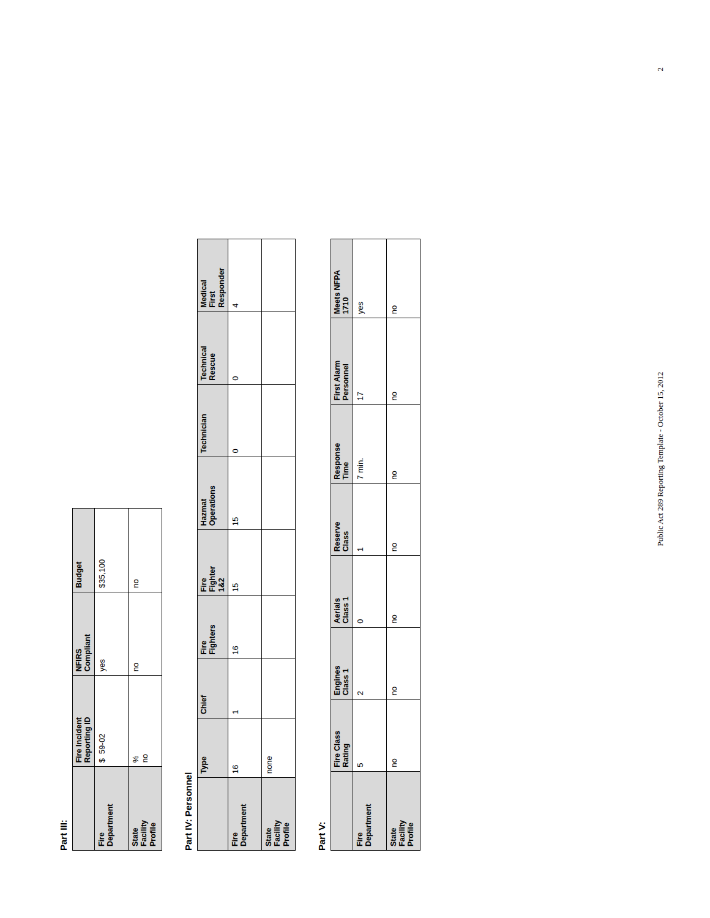Part III:
| | Fire Incident Reporting ID | NFIRS Compliant | Budget |
| --- | --- | --- | --- |
| Fire Department | $ 59-02 | yes | $35,100 |
| State Facility Profile | % no | no | no |
Part IV: Personnel
| | Type | Chief | Fire Fighters | Fire Fighter 1&2 | Hazmat Operations | Technician | Technical Rescue | Medical First Responder |
| --- | --- | --- | --- | --- | --- | --- | --- | --- |
| Fire Department | 16 | 1 | 16 | 15 | 15 | 0 | 0 | 4 |
| State Facility Profile | none | | | | | | | |
Part V:
| | Fire Class Rating | Engines Class 1 | Aerials Class 1 | Reserve Class | Response Time | First Alarm Personnel | Meets NFPA 1710 |
| --- | --- | --- | --- | --- | --- | --- | --- |
| Fire Department | 5 | 2 | 0 | 1 | 7 min. | 17 | yes |
| State Facility Profile | no | no | no | no | no | no | no |
Public Act 289 Reporting Template - October 15, 2012
2